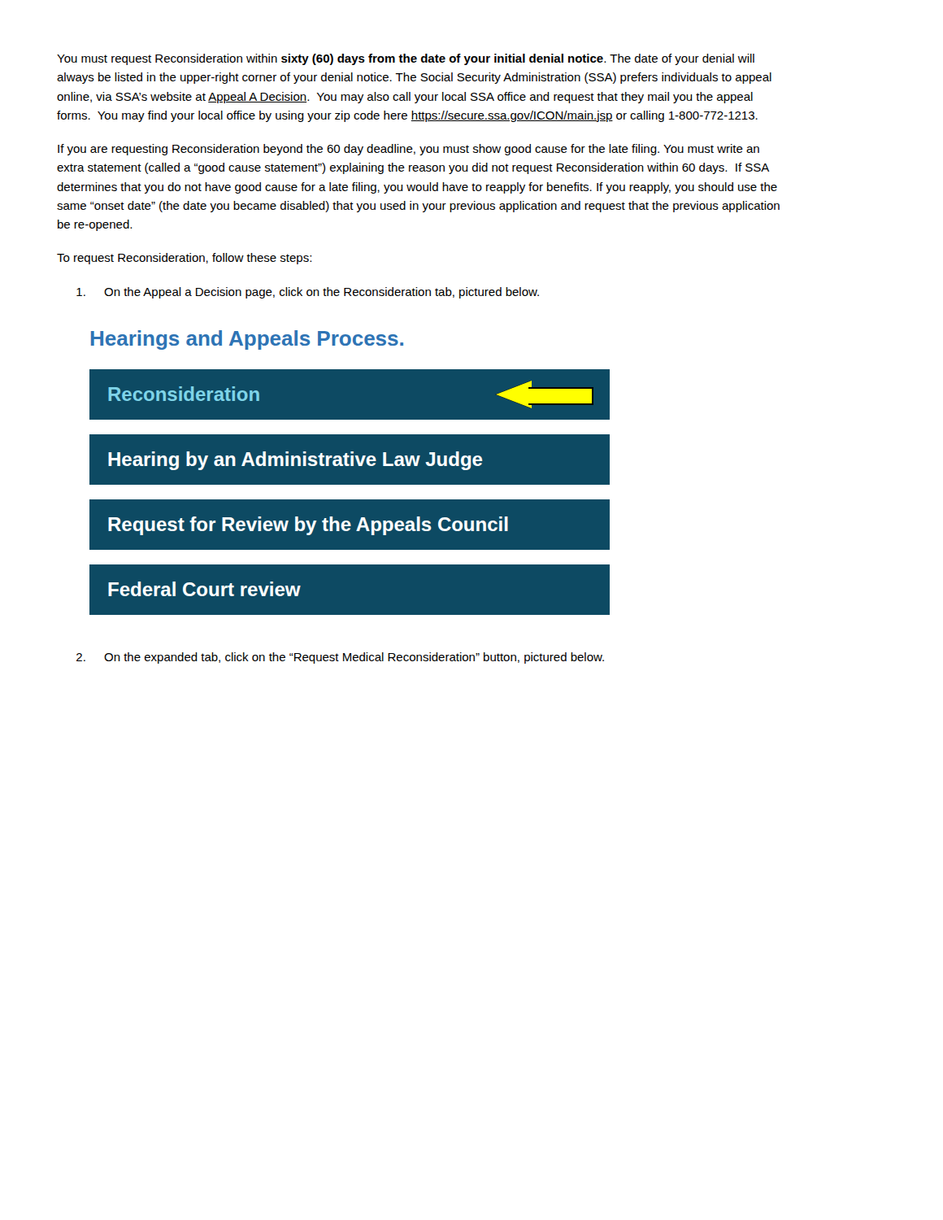You must request Reconsideration within sixty (60) days from the date of your initial denial notice. The date of your denial will always be listed in the upper-right corner of your denial notice. The Social Security Administration (SSA) prefers individuals to appeal online, via SSA’s website at Appeal A Decision. You may also call your local SSA office and request that they mail you the appeal forms. You may find your local office by using your zip code here https://secure.ssa.gov/ICON/main.jsp or calling 1-800-772-1213.
If you are requesting Reconsideration beyond the 60 day deadline, you must show good cause for the late filing. You must write an extra statement (called a “good cause statement”) explaining the reason you did not request Reconsideration within 60 days. If SSA determines that you do not have good cause for a late filing, you would have to reapply for benefits. If you reapply, you should use the same “onset date” (the date you became disabled) that you used in your previous application and request that the previous application be re-opened.
To request Reconsideration, follow these steps:
On the Appeal a Decision page, click on the Reconsideration tab, pictured below.
Hearings and Appeals Process.
Reconsideration
Hearing by an Administrative Law Judge
Request for Review by the Appeals Council
Federal Court review
On the expanded tab, click on the “Request Medical Reconsideration” button, pictured below.